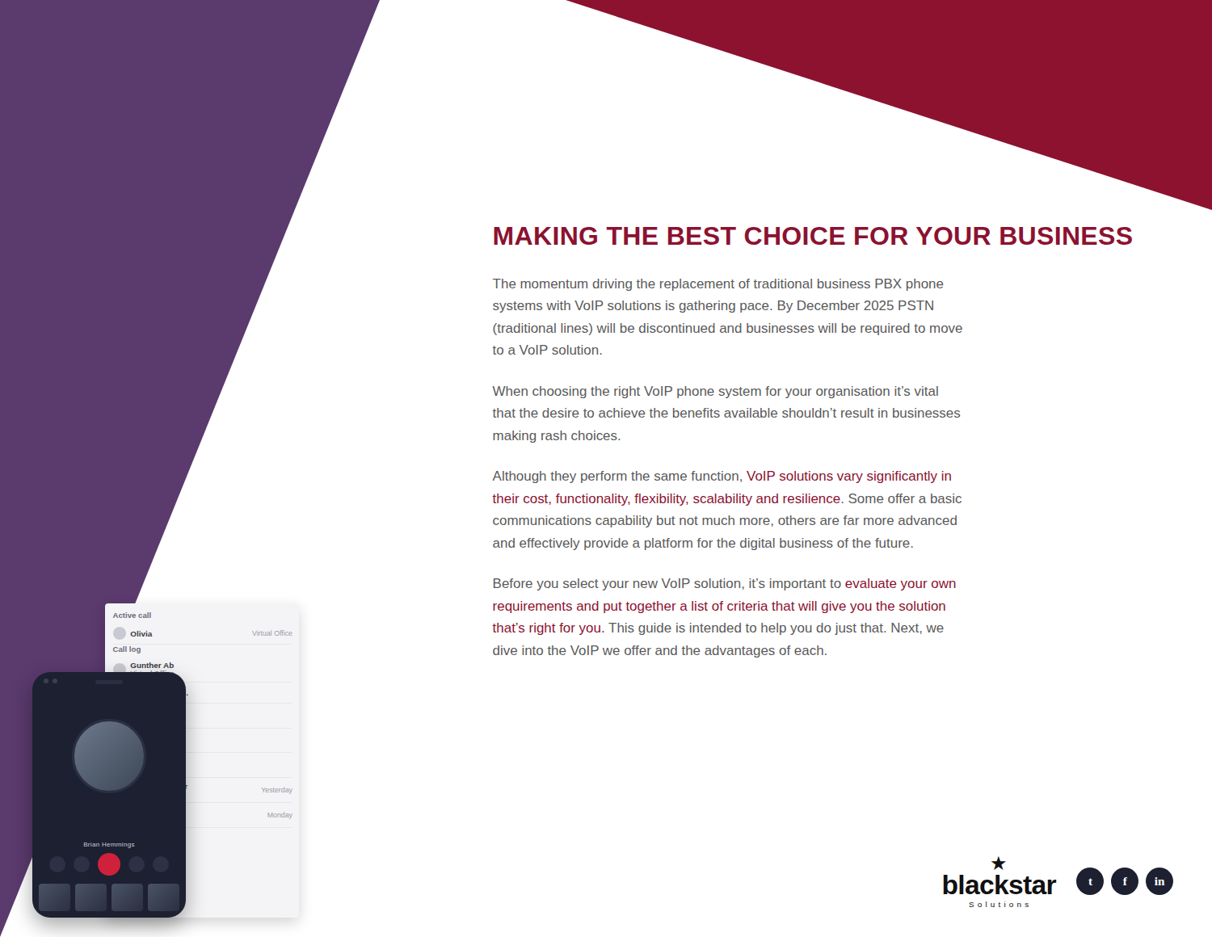Making the Best Choice for Your Business
The momentum driving the replacement of traditional business PBX phone systems with VoIP solutions is gathering pace. By December 2025 PSTN (traditional lines) will be discontinued and businesses will be required to move to a VoIP solution.
When choosing the right VoIP phone system for your organisation it’s vital that the desire to achieve the benefits available shouldn’t result in businesses making rash choices.
Although they perform the same function, VoIP solutions vary significantly in their cost, functionality, flexibility, scalability and resilience. Some offer a basic communications capability but not much more, others are far more advanced and effectively provide a platform for the digital business of the future.
Before you select your new VoIP solution, it’s important to evaluate your own requirements and put together a list of criteria that will give you the solution that’s right for you. This guide is intended to help you do just that. Next, we dive into the VoIP we offer and the advantages of each.
Active call
Olivia Virtual Office
Call log
Gunther AbVirtual Office
(650) 555-121…
Olivia LinVirtual Office
Brad SummerVirtual Office
John SmithVirtual Office
Lillian SummerVirtual Office Yesterday
Craig WilliamsVirtual Office Monday
Anna Smith
Brian Hemmings
★ blackstar Solutions
t f in